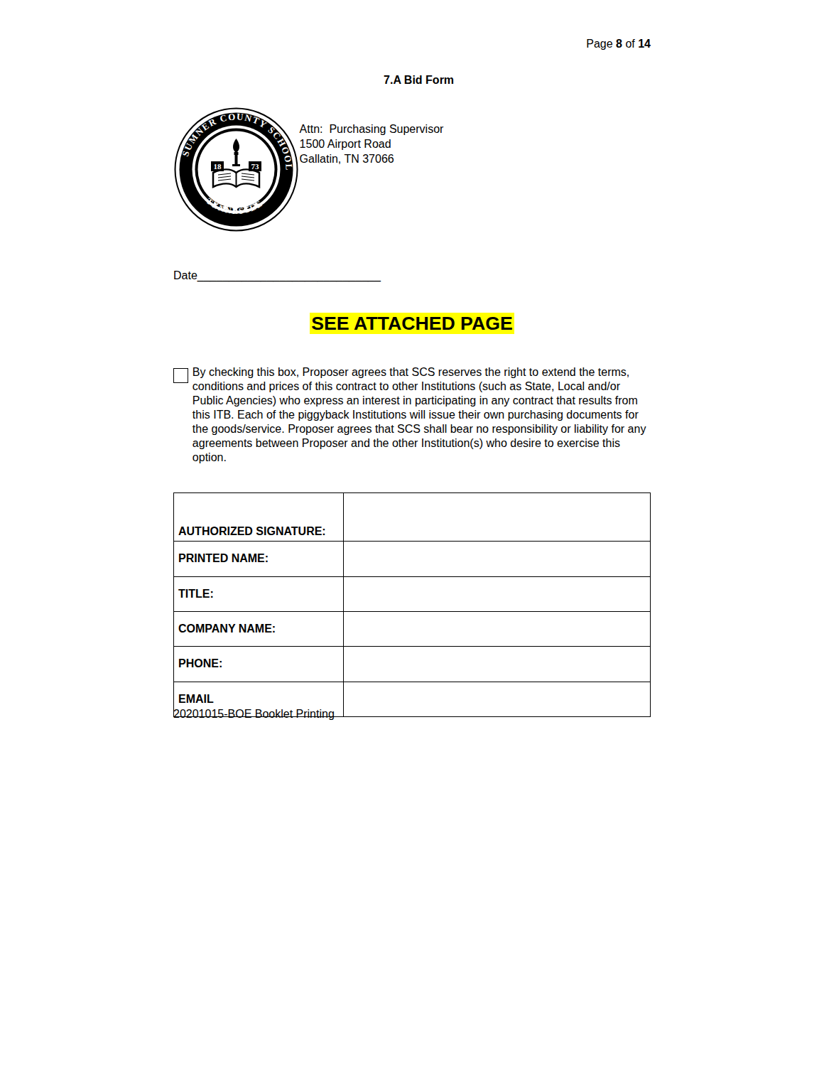Page 8 of 14
7.A Bid Form
SUMNER COUNTY SCHOOLS TENNESSEE 18 73
Attn: Purchasing Supervisor
1500 Airport Road
Gallatin, TN 37066
Date_____________________________
SEE ATTACHED PAGE
By checking this box, Proposer agrees that SCS reserves the right to extend the terms, conditions and prices of this contract to other Institutions (such as State, Local and/or Public Agencies) who express an interest in participating in any contract that results from this ITB. Each of the piggyback Institutions will issue their own purchasing documents for the goods/service. Proposer agrees that SCS shall bear no responsibility or liability for any agreements between Proposer and the other Institution(s) who desire to exercise this option.
| AUTHORIZED SIGNATURE: | |
| PRINTED NAME: | |
| TITLE: | |
| COMPANY NAME: | |
| PHONE: | |
| EMAIL | |
20201015-BOE Booklet Printing